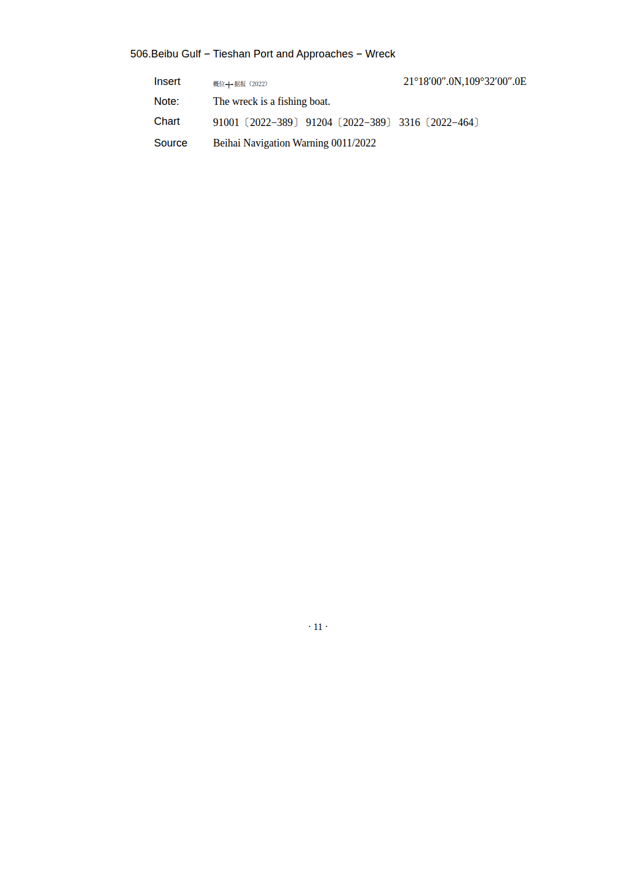506.Beibu Gulf − Tieshan Port and Approaches − Wreck
| Insert | 21°18′00″.0N,109°32′00″.0E 概位 据报（2022） |
| Note: | The wreck is a fishing boat. |
| Chart | 91001〔2022−389〕 91204〔2022−389〕 3316〔2022−464〕 |
| Source | Beihai Navigation Warning 0011/2022 |
· 11 ·